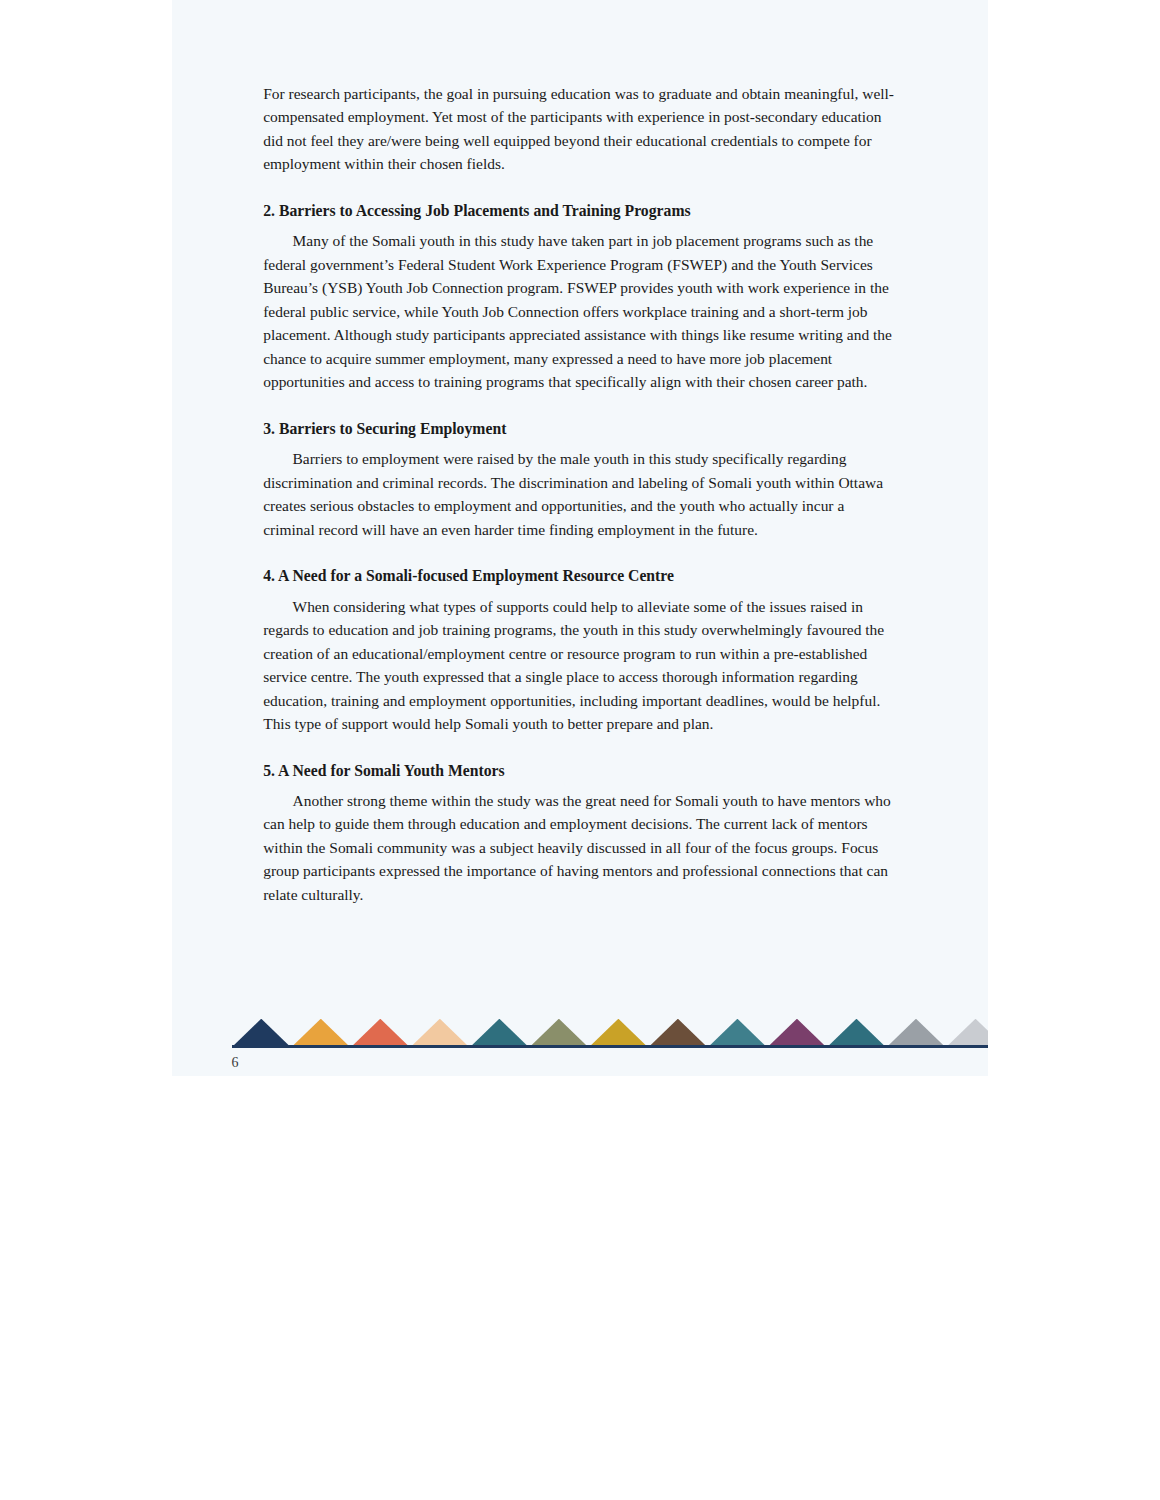For research participants, the goal in pursuing education was to graduate and obtain meaningful, well-compensated employment. Yet most of the participants with experience in post-secondary education did not feel they are/were being well equipped beyond their educational credentials to compete for employment within their chosen fields.
2. Barriers to Accessing Job Placements and Training Programs
Many of the Somali youth in this study have taken part in job placement programs such as the federal government’s Federal Student Work Experience Program (FSWEP) and the Youth Services Bureau’s (YSB) Youth Job Connection program. FSWEP provides youth with work experience in the federal public service, while Youth Job Connection offers workplace training and a short-term job placement. Although study participants appreciated assistance with things like resume writing and the chance to acquire summer employment, many expressed a need to have more job placement opportunities and access to training programs that specifically align with their chosen career path.
3. Barriers to Securing Employment
Barriers to employment were raised by the male youth in this study specifically regarding discrimination and criminal records. The discrimination and labeling of Somali youth within Ottawa creates serious obstacles to employment and opportunities, and the youth who actually incur a criminal record will have an even harder time finding employment in the future.
4. A Need for a Somali-focused Employment Resource Centre
When considering what types of supports could help to alleviate some of the issues raised in regards to education and job training programs, the youth in this study overwhelmingly favoured the creation of an educational/employment centre or resource program to run within a pre-established service centre. The youth expressed that a single place to access thorough information regarding education, training and employment opportunities, including important deadlines, would be helpful. This type of support would help Somali youth to better prepare and plan.
5. A Need for Somali Youth Mentors
Another strong theme within the study was the great need for Somali youth to have mentors who can help to guide them through education and employment decisions. The current lack of mentors within the Somali community was a subject heavily discussed in all four of the focus groups. Focus group participants expressed the importance of having mentors and professional connections that can relate culturally.
6